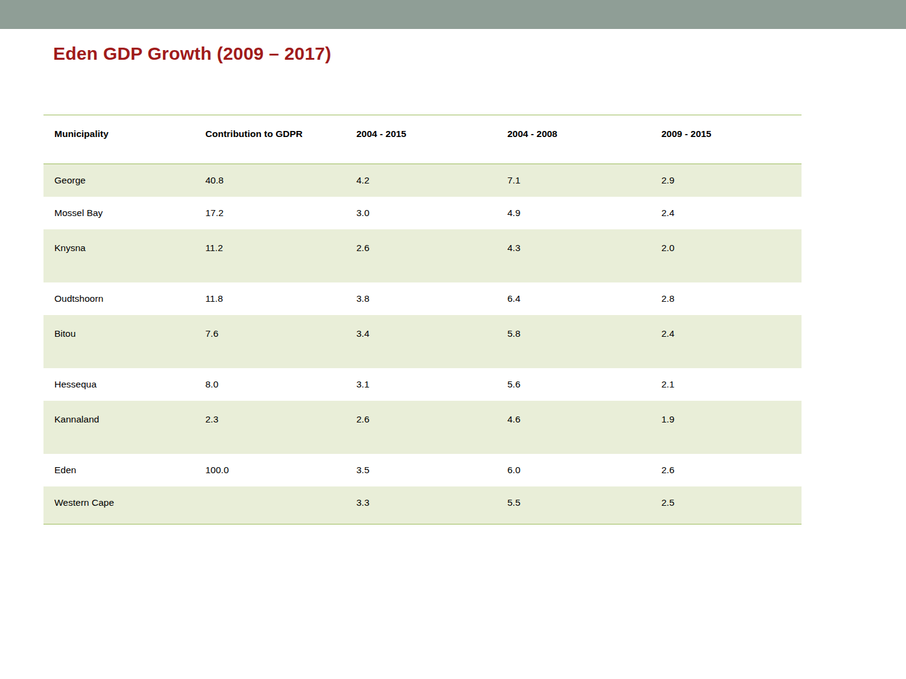Eden GDP Growth (2009 – 2017)
| Municipality | Contribution to GDPR | 2004 - 2015 | 2004 - 2008 | 2009 - 2015 |
| --- | --- | --- | --- | --- |
| George | 40.8 | 4.2 | 7.1 | 2.9 |
| Mossel Bay | 17.2 | 3.0 | 4.9 | 2.4 |
| Knysna | 11.2 | 2.6 | 4.3 | 2.0 |
| Oudtshoorn | 11.8 | 3.8 | 6.4 | 2.8 |
| Bitou | 7.6 | 3.4 | 5.8 | 2.4 |
| Hessequa | 8.0 | 3.1 | 5.6 | 2.1 |
| Kannaland | 2.3 | 2.6 | 4.6 | 1.9 |
| Eden | 100.0 | 3.5 | 6.0 | 2.6 |
| Western Cape | | 3.3 | 5.5 | 2.5 |